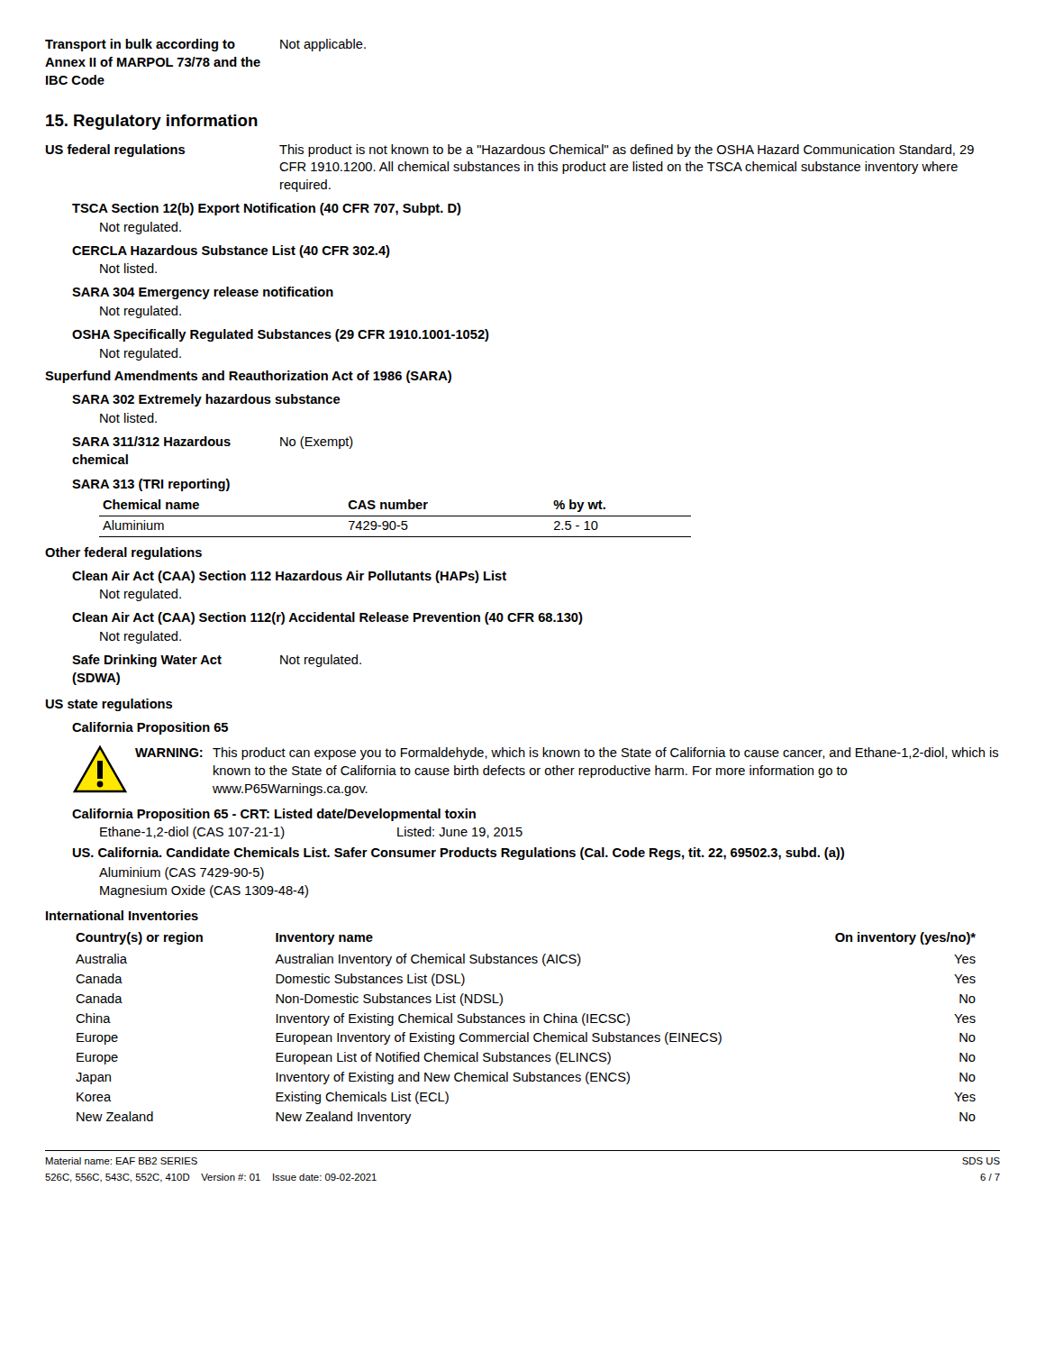Transport in bulk according to Annex II of MARPOL 73/78 and the IBC Code
Not applicable.
15. Regulatory information
US federal regulations
This product is not known to be a "Hazardous Chemical" as defined by the OSHA Hazard Communication Standard, 29 CFR 1910.1200. All chemical substances in this product are listed on the TSCA chemical substance inventory where required.
TSCA Section 12(b) Export Notification (40 CFR 707, Subpt. D)
Not regulated.
CERCLA Hazardous Substance List (40 CFR 302.4)
Not listed.
SARA 304 Emergency release notification
Not regulated.
OSHA Specifically Regulated Substances (29 CFR 1910.1001-1052)
Not regulated.
Superfund Amendments and Reauthorization Act of 1986 (SARA)
SARA 302 Extremely hazardous substance
Not listed.
SARA 311/312 Hazardous chemical
No (Exempt)
SARA 313 (TRI reporting)
| Chemical name | CAS number | % by wt. |
| --- | --- | --- |
| Aluminium | 7429-90-5 | 2.5 - 10 |
Other federal regulations
Clean Air Act (CAA) Section 112 Hazardous Air Pollutants (HAPs) List
Not regulated.
Clean Air Act (CAA) Section 112(r) Accidental Release Prevention (40 CFR 68.130)
Not regulated.
Safe Drinking Water Act (SDWA)
Not regulated.
US state regulations
California Proposition 65
WARNING:
This product can expose you to Formaldehyde, which is known to the State of California to cause cancer, and Ethane-1,2-diol, which is known to the State of California to cause birth defects or other reproductive harm. For more information go to www.P65Warnings.ca.gov.
California Proposition 65 - CRT: Listed date/Developmental toxin
Ethane-1,2-diol (CAS 107-21-1)
Listed: June 19, 2015
US. California. Candidate Chemicals List. Safer Consumer Products Regulations (Cal. Code Regs, tit. 22, 69502.3, subd. (a))
Aluminium (CAS 7429-90-5)
Magnesium Oxide (CAS 1309-48-4)
International Inventories
| Country(s) or region | Inventory name | On inventory (yes/no)* |
| --- | --- | --- |
| Australia | Australian Inventory of Chemical Substances (AICS) | Yes |
| Canada | Domestic Substances List (DSL) | Yes |
| Canada | Non-Domestic Substances List (NDSL) | No |
| China | Inventory of Existing Chemical Substances in China (IECSC) | Yes |
| Europe | European Inventory of Existing Commercial Chemical Substances (EINECS) | No |
| Europe | European List of Notified Chemical Substances (ELINCS) | No |
| Japan | Inventory of Existing and New Chemical Substances (ENCS) | No |
| Korea | Existing Chemicals List (ECL) | Yes |
| New Zealand | New Zealand Inventory | No |
Material name: EAF BB2 SERIES
526C, 556C, 543C, 552C, 410D Version #: 01 Issue date: 09-02-2021
SDS US
6 / 7